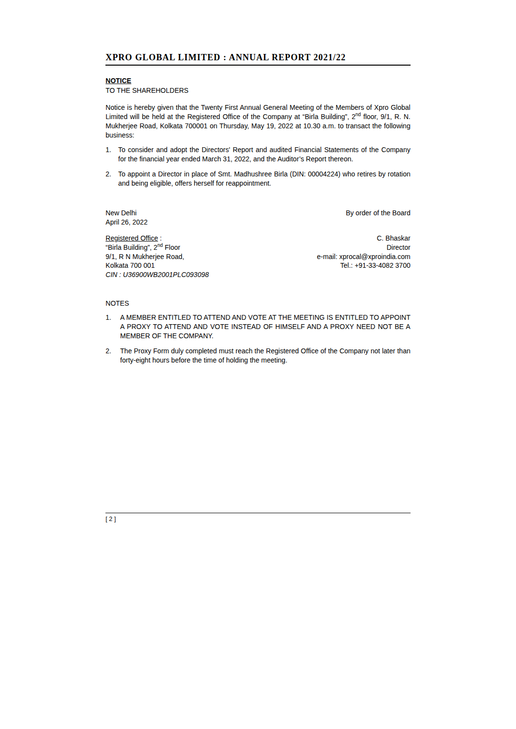XPRO GLOBAL LIMITED : ANNUAL REPORT 2021/22
NOTICE
TO THE SHAREHOLDERS
Notice is hereby given that the Twenty First Annual General Meeting of the Members of Xpro Global Limited will be held at the Registered Office of the Company at “Birla Building”, 2nd floor, 9/1, R. N. Mukherjee Road, Kolkata 700001 on Thursday, May 19, 2022 at 10.30 a.m. to transact the following business:
To consider and adopt the Directors' Report and audited Financial Statements of the Company for the financial year ended March 31, 2022, and the Auditor’s Report thereon.
To appoint a Director in place of Smt. Madhushree Birla (DIN: 00004224) who retires by rotation and being eligible, offers herself for reappointment.
| New Delhi April 26, 2022 | By order of the Board |
| Registered Office : “Birla Building”, 2 nd Floor 9/1, R N Mukherjee Road, Kolkata 700 001 CIN : U36900WB2001PLC093098 | C. Bhaskar Director e-mail: xprocal@xproindia.com Tel.: +91-33-4082 3700 |
NOTES
A member entitled to attend and vote at the meeting is entitled to appoint a proxy to attend and vote instead of himself and a proxy need not be a member of the company.
The Proxy Form duly completed must reach the Registered Office of the Company not later than forty-eight hours before the time of holding the meeting.
[ 2 ]